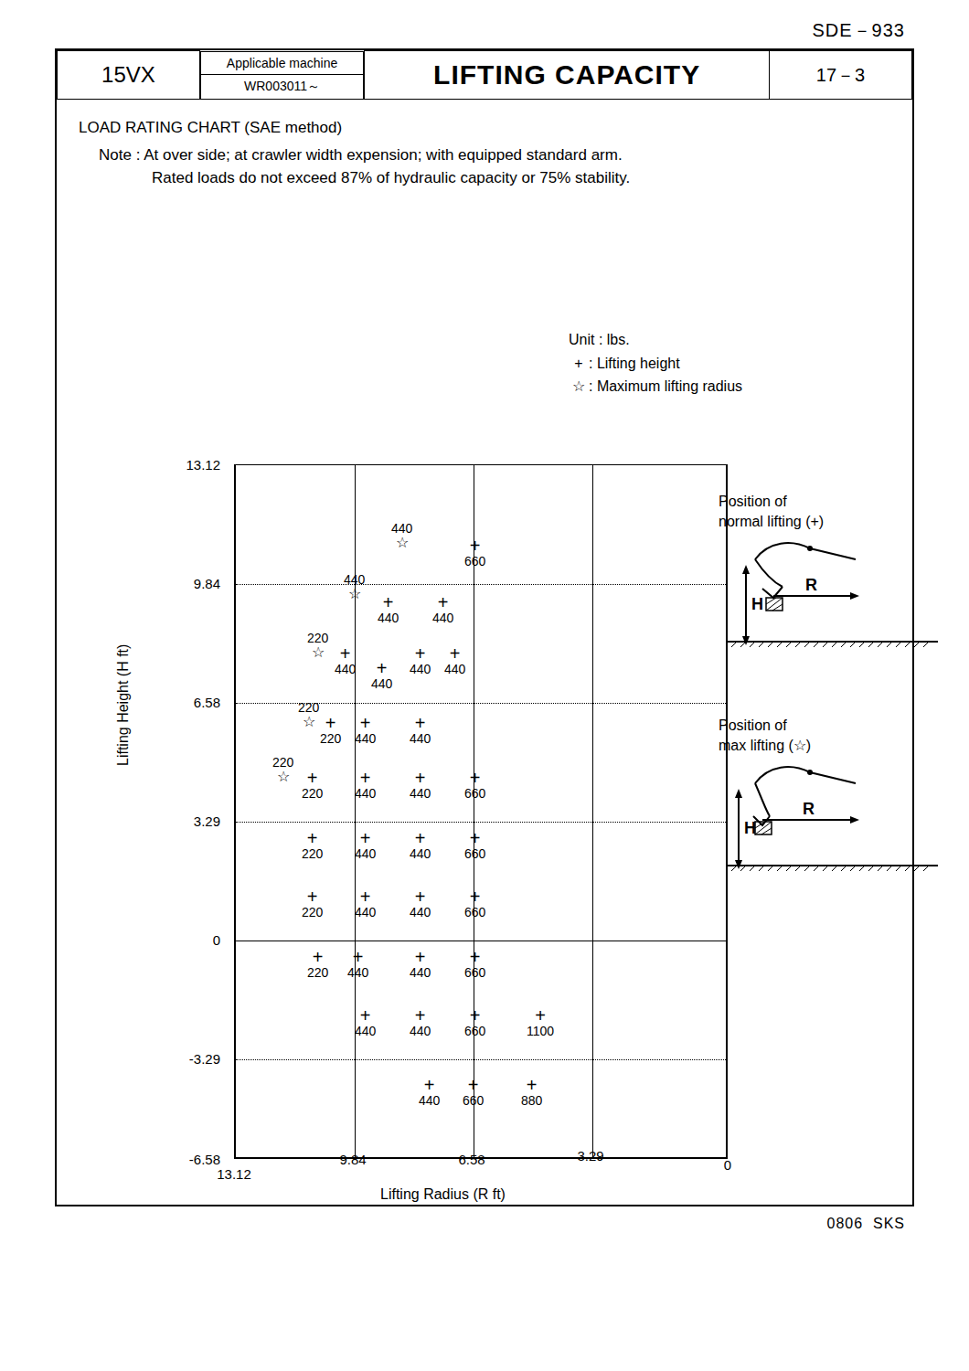SDE－933
| 15VX | / Applicable machine / / WR003011～ / | LIFTING CAPACITY | 17－3 |
LOAD RATING CHART (SAE method)
Note : At over side; at crawler width expension; with equipped standard arm. Rated loads do not exceed 87% of hydraulic capacity or 75% stability.
Unit : lbs.
+: Lifting height
☆: Maximum lifting radius
Lifting Height (H ft)
13.12
9.84
6.58
3.29
0
-3.29
-6.58
440
☆
+
660
440
☆
+
440
+
440
220
☆
+
440
+
440
+
440
+
440
220
☆
+
220
+
440
+
440
220
☆
+
220
+
440
+
440
+
660
+
220
+
440
+
440
+
660
+
220
+
440
+
440
+
660
+
220
+
440
+
440
+
660
+
440
+
440
+
660
+
1100
+
440
+
660
+
880
13.12
9.84
6.58
3.29
0
Lifting Radius (R ft)
Position of
normal lifting (+)
H R
Position of
max lifting (☆)
H R
0806 SKS